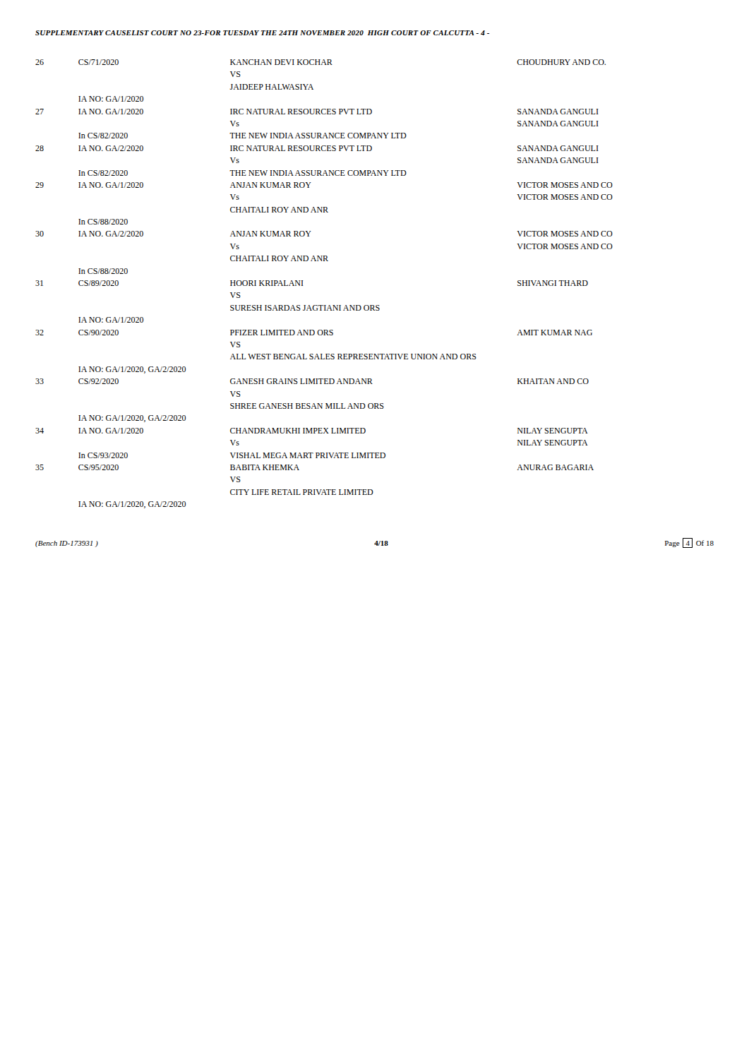SUPPLEMENTARY CAUSELIST COURT NO 23-FOR TUESDAY THE 24TH NOVEMBER 2020 HIGH COURT OF CALCUTTA - 4 -
| 26 | CS/71/2020 | KANCHAN DEVI KOCHAR VS JAIDEEP HALWASIYA | CHOUDHURY AND CO. |
| | IA NO: GA/1/2020 |
| 27 | IA NO. GA/1/2020 | IRC NATURAL RESOURCES PVT LTD Vs | SANANDA GANGULI SANANDA GANGULI |
| | In CS/82/2020 | THE NEW INDIA ASSURANCE COMPANY LTD | |
| 28 | IA NO. GA/2/2020 | IRC NATURAL RESOURCES PVT LTD Vs | SANANDA GANGULI SANANDA GANGULI |
| | In CS/82/2020 | THE NEW INDIA ASSURANCE COMPANY LTD | |
| 29 | IA NO. GA/1/2020 | ANJAN KUMAR ROY Vs CHAITALI ROY AND ANR | VICTOR MOSES AND CO VICTOR MOSES AND CO |
| | In CS/88/2020 | | |
| 30 | IA NO. GA/2/2020 | ANJAN KUMAR ROY Vs CHAITALI ROY AND ANR | VICTOR MOSES AND CO VICTOR MOSES AND CO |
| | In CS/88/2020 | | |
| 31 | CS/89/2020 | HOORI KRIPALANI VS SURESH ISARDAS JAGTIANI AND ORS | SHIVANGI THARD |
| | IA NO: GA/1/2020 |
| 32 | CS/90/2020 | PFIZER LIMITED AND ORS VS ALL WEST BENGAL SALES REPRESENTATIVE UNION AND ORS | AMIT KUMAR NAG |
| | IA NO: GA/1/2020, GA/2/2020 |
| 33 | CS/92/2020 | GANESH GRAINS LIMITED ANDANR VS SHREE GANESH BESAN MILL AND ORS | KHAITAN AND CO |
| | IA NO: GA/1/2020, GA/2/2020 |
| 34 | IA NO. GA/1/2020 | CHANDRAMUKHI IMPEX LIMITED Vs | NILAY SENGUPTA NILAY SENGUPTA |
| | In CS/93/2020 | VISHAL MEGA MART PRIVATE LIMITED | |
| 35 | CS/95/2020 | BABITA KHEMKA VS CITY LIFE RETAIL PRIVATE LIMITED | ANURAG BAGARIA |
| | IA NO: GA/1/2020, GA/2/2020 |
(Bench ID-173931 )
4/18
Page 4 Of 18